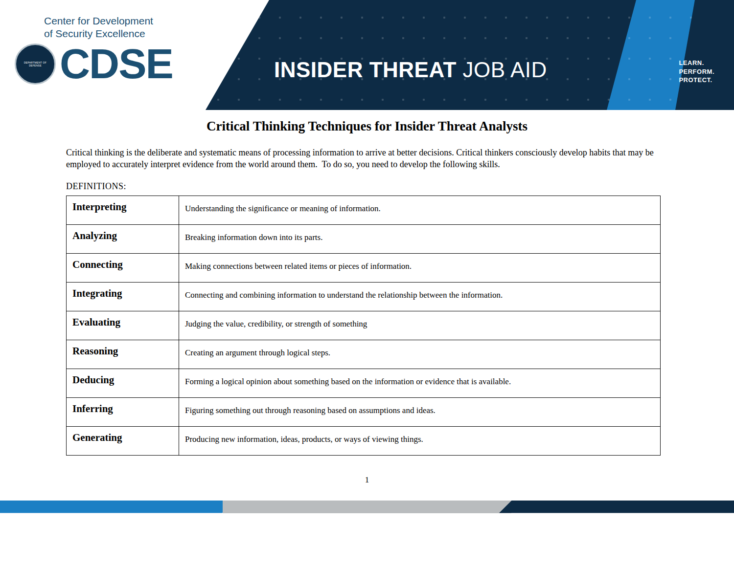INSIDER THREAT JOB AID
LEARN.
PERFORM.
PROTECT.
Center for Development
of Security Excellence
CDSE
Critical Thinking Techniques for Insider Threat Analysts
Critical thinking is the deliberate and systematic means of processing information to arrive at better decisions. Critical thinkers consciously develop habits that may be employed to accurately interpret evidence from the world around them. To do so, you need to develop the following skills.
DEFINITIONS:
| Interpreting | Understanding the significance or meaning of information. |
| Analyzing | Breaking information down into its parts. |
| Connecting | Making connections between related items or pieces of information. |
| Integrating | Connecting and combining information to understand the relationship between the information. |
| Evaluating | Judging the value, credibility, or strength of something |
| Reasoning | Creating an argument through logical steps. |
| Deducing | Forming a logical opinion about something based on the information or evidence that is available. |
| Inferring | Figuring something out through reasoning based on assumptions and ideas. |
| Generating | Producing new information, ideas, products, or ways of viewing things. |
1